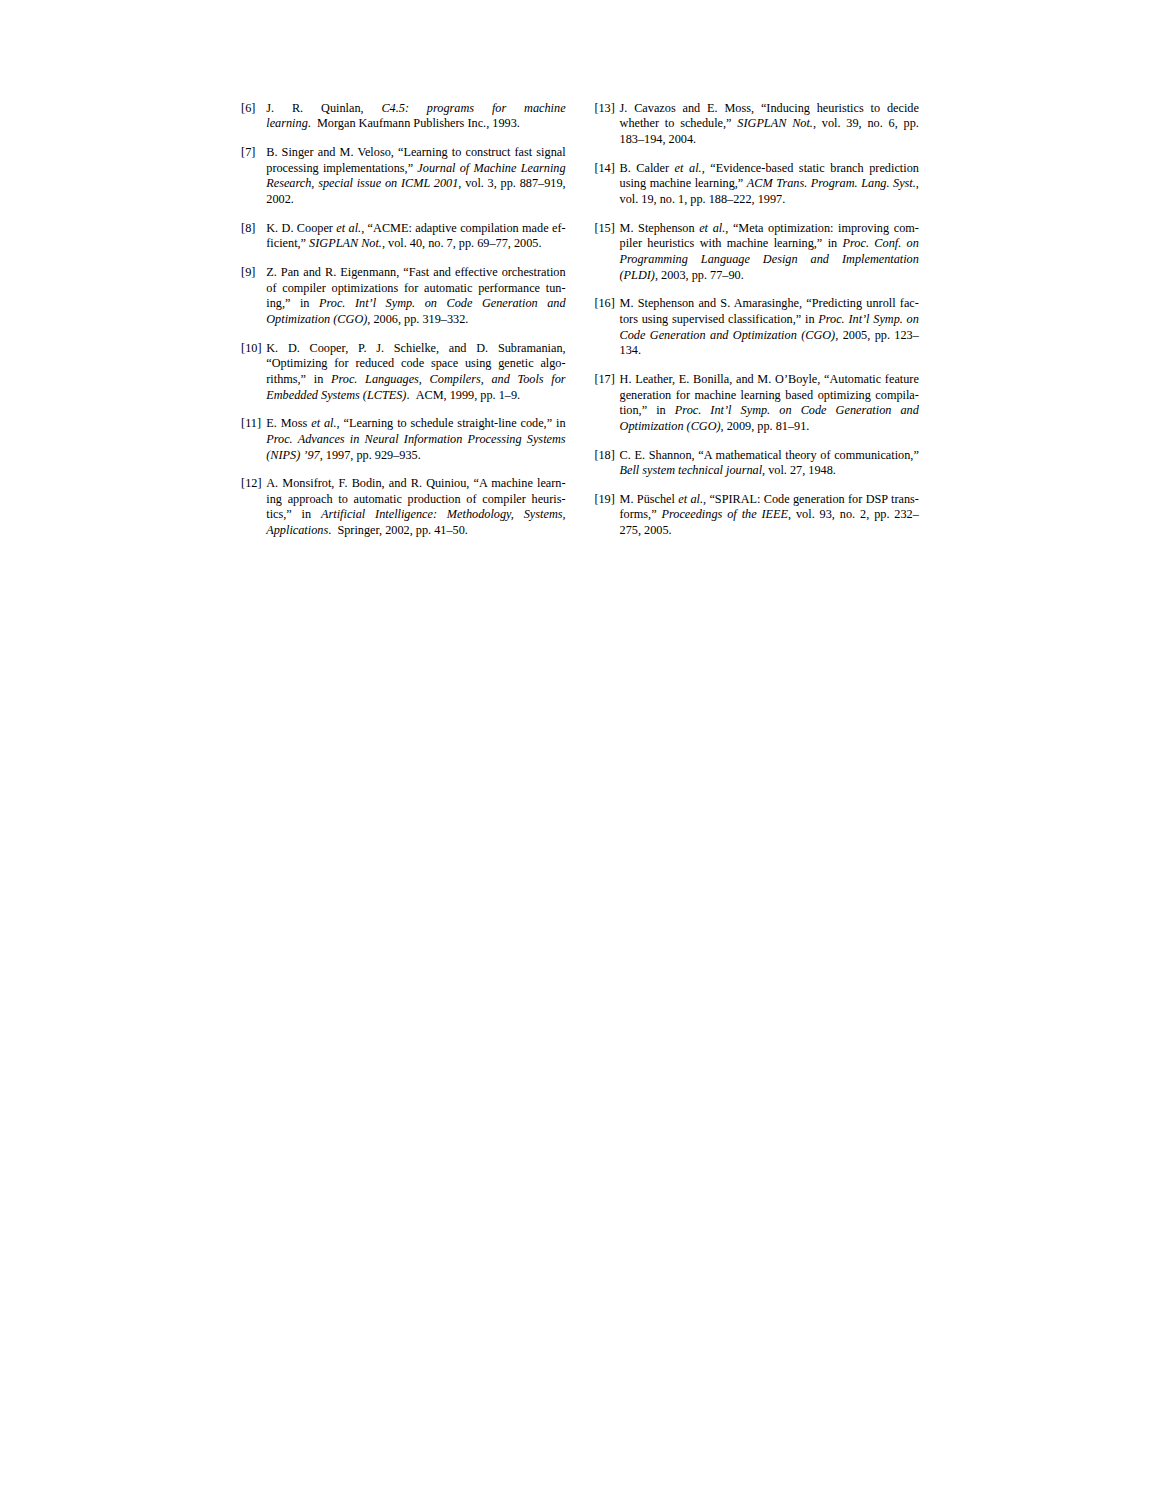[6] J. R. Quinlan, C4.5: programs for machine learning. Morgan Kaufmann Publishers Inc., 1993.
[7] B. Singer and M. Veloso, “Learning to construct fast signal processing implementations,” Journal of Machine Learning Research, special issue on ICML 2001, vol. 3, pp. 887–919, 2002.
[8] K. D. Cooper et al., “ACME: adaptive compilation made efficient,” SIGPLAN Not., vol. 40, no. 7, pp. 69–77, 2005.
[9] Z. Pan and R. Eigenmann, “Fast and effective orchestration of compiler optimizations for automatic performance tuning,” in Proc. Int’l Symp. on Code Generation and Optimization (CGO), 2006, pp. 319–332.
[10] K. D. Cooper, P. J. Schielke, and D. Subramanian, “Optimizing for reduced code space using genetic algorithms,” in Proc. Languages, Compilers, and Tools for Embedded Systems (LCTES). ACM, 1999, pp. 1–9.
[11] E. Moss et al., “Learning to schedule straight-line code,” in Proc. Advances in Neural Information Processing Systems (NIPS) ’97, 1997, pp. 929–935.
[12] A. Monsifrot, F. Bodin, and R. Quiniou, “A machine learning approach to automatic production of compiler heuristics,” in Artificial Intelligence: Methodology, Systems, Applications. Springer, 2002, pp. 41–50.
[13] J. Cavazos and E. Moss, “Inducing heuristics to decide whether to schedule,” SIGPLAN Not., vol. 39, no. 6, pp. 183–194, 2004.
[14] B. Calder et al., “Evidence-based static branch prediction using machine learning,” ACM Trans. Program. Lang. Syst., vol. 19, no. 1, pp. 188–222, 1997.
[15] M. Stephenson et al., “Meta optimization: improving compiler heuristics with machine learning,” in Proc. Conf. on Programming Language Design and Implementation (PLDI), 2003, pp. 77–90.
[16] M. Stephenson and S. Amarasinghe, “Predicting unroll factors using supervised classification,” in Proc. Int’l Symp. on Code Generation and Optimization (CGO), 2005, pp. 123–134.
[17] H. Leather, E. Bonilla, and M. O’Boyle, “Automatic feature generation for machine learning based optimizing compilation,” in Proc. Int’l Symp. on Code Generation and Optimization (CGO), 2009, pp. 81–91.
[18] C. E. Shannon, “A mathematical theory of communication,” Bell system technical journal, vol. 27, 1948.
[19] M. Püschel et al., “SPIRAL: Code generation for DSP transforms,” Proceedings of the IEEE, vol. 93, no. 2, pp. 232–275, 2005.